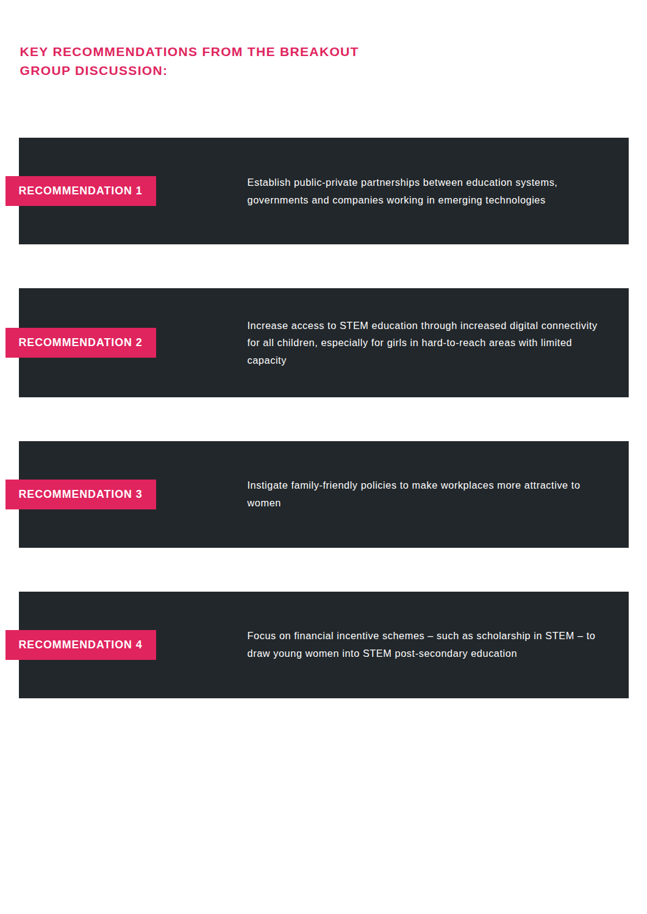Key recommendations from the breakout
group discussion:
Recommendation 1
Establish public-private partnerships between education systems, governments and companies working in emerging technologies
Recommendation 2
Increase access to STEM education through increased digital connectivity for all children, especially for girls in hard-to-reach areas with limited capacity
Recommendation 3
Instigate family-friendly policies to make workplaces more attractive to women
Recommendation 4
Focus on financial incentive schemes – such as scholarship in STEM – to draw young women into STEM post-secondary education